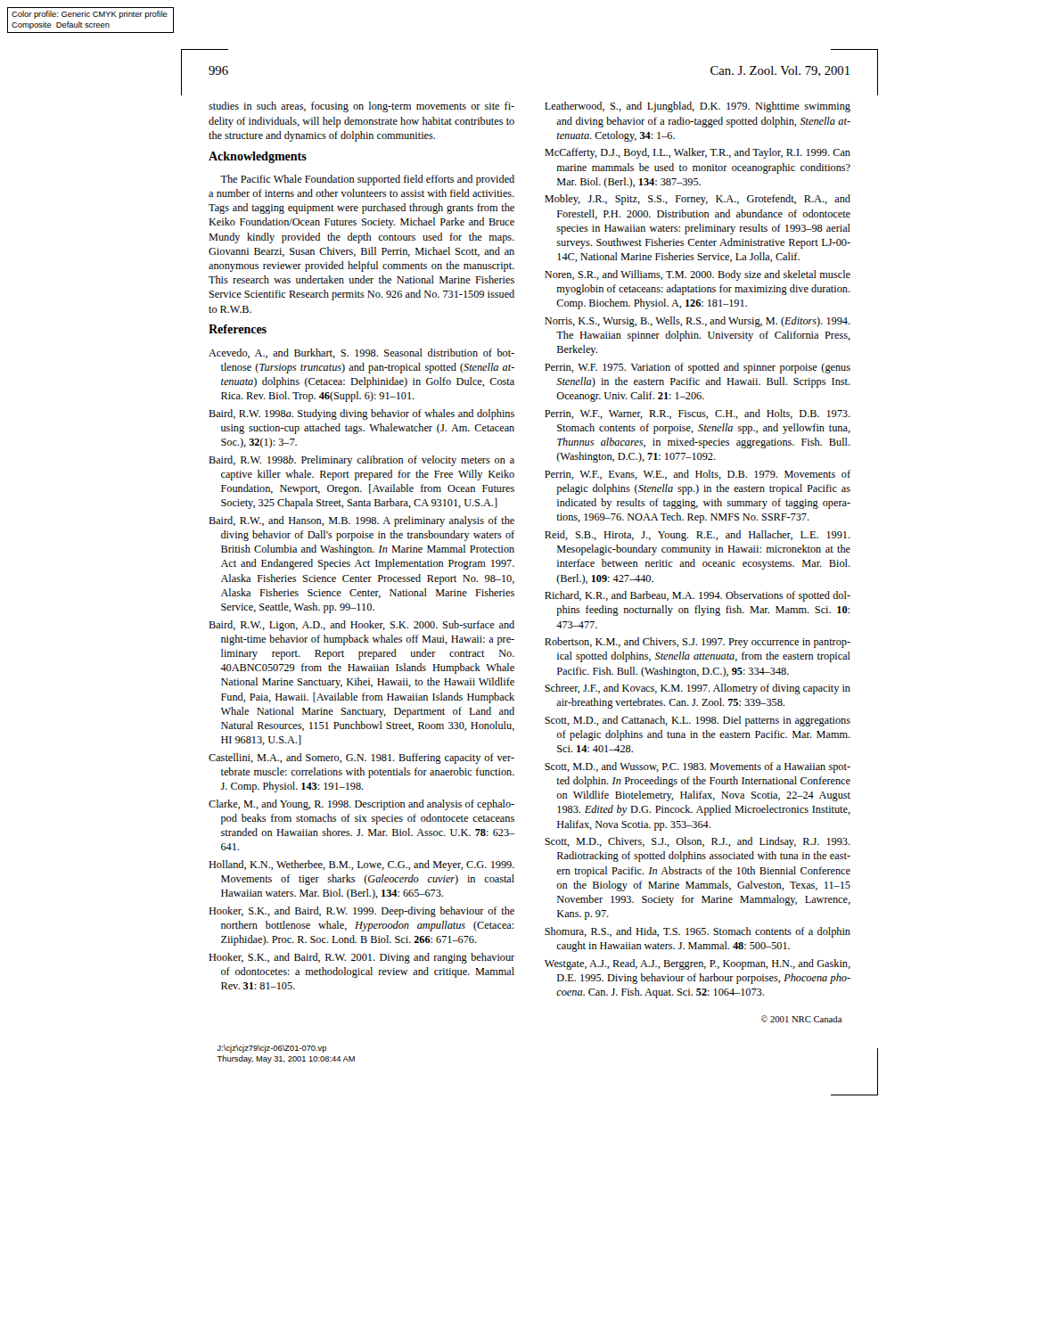Color profile: Generic CMYK printer profile
Composite Default screen
996 Can. J. Zool. Vol. 79, 2001
studies in such areas, focusing on long-term movements or site fidelity of individuals, will help demonstrate how habitat contributes to the structure and dynamics of dolphin communities.
Acknowledgments
The Pacific Whale Foundation supported field efforts and provided a number of interns and other volunteers to assist with field activities. Tags and tagging equipment were purchased through grants from the Keiko Foundation/Ocean Futures Society. Michael Parke and Bruce Mundy kindly provided the depth contours used for the maps. Giovanni Bearzi, Susan Chivers, Bill Perrin, Michael Scott, and an anonymous reviewer provided helpful comments on the manuscript. This research was undertaken under the National Marine Fisheries Service Scientific Research permits No. 926 and No. 731-1509 issued to R.W.B.
References
Acevedo, A., and Burkhart, S. 1998. Seasonal distribution of bottlenose (Tursiops truncatus) and pan-tropical spotted (Stenella attenuata) dolphins (Cetacea: Delphinidae) in Golfo Dulce, Costa Rica. Rev. Biol. Trop. 46(Suppl. 6): 91–101.
Baird, R.W. 1998a. Studying diving behavior of whales and dolphins using suction-cup attached tags. Whalewatcher (J. Am. Cetacean Soc.), 32(1): 3–7.
Baird, R.W. 1998b. Preliminary calibration of velocity meters on a captive killer whale. Report prepared for the Free Willy Keiko Foundation, Newport, Oregon. [Available from Ocean Futures Society, 325 Chapala Street, Santa Barbara, CA 93101, U.S.A.]
Baird, R.W., and Hanson, M.B. 1998. A preliminary analysis of the diving behavior of Dall's porpoise in the transboundary waters of British Columbia and Washington. In Marine Mammal Protection Act and Endangered Species Act Implementation Program 1997. Alaska Fisheries Science Center Processed Report No. 98–10, Alaska Fisheries Science Center, National Marine Fisheries Service, Seattle, Wash. pp. 99–110.
Baird, R.W., Ligon, A.D., and Hooker, S.K. 2000. Sub-surface and night-time behavior of humpback whales off Maui, Hawaii: a preliminary report. Report prepared under contract No. 40ABNC050729 from the Hawaiian Islands Humpback Whale National Marine Sanctuary, Kihei, Hawaii, to the Hawaii Wildlife Fund, Paia, Hawaii. [Available from Hawaiian Islands Humpback Whale National Marine Sanctuary, Department of Land and Natural Resources, 1151 Punchbowl Street, Room 330, Honolulu, HI 96813, U.S.A.]
Castellini, M.A., and Somero, G.N. 1981. Buffering capacity of vertebrate muscle: correlations with potentials for anaerobic function. J. Comp. Physiol. 143: 191–198.
Clarke, M., and Young, R. 1998. Description and analysis of cephalopod beaks from stomachs of six species of odontocete cetaceans stranded on Hawaiian shores. J. Mar. Biol. Assoc. U.K. 78: 623–641.
Holland, K.N., Wetherbee, B.M., Lowe, C.G., and Meyer, C.G. 1999. Movements of tiger sharks (Galeocerdo cuvier) in coastal Hawaiian waters. Mar. Biol. (Berl.), 134: 665–673.
Hooker, S.K., and Baird, R.W. 1999. Deep-diving behaviour of the northern bottlenose whale, Hyperoodon ampullatus (Cetacea: Ziiphidae). Proc. R. Soc. Lond. B Biol. Sci. 266: 671–676.
Hooker, S.K., and Baird, R.W. 2001. Diving and ranging behaviour of odontocetes: a methodological review and critique. Mammal Rev. 31: 81–105.
Leatherwood, S., and Ljungblad, D.K. 1979. Nighttime swimming and diving behavior of a radio-tagged spotted dolphin, Stenella attenuata. Cetology, 34: 1–6.
McCafferty, D.J., Boyd, I.L., Walker, T.R., and Taylor, R.I. 1999. Can marine mammals be used to monitor oceanographic conditions? Mar. Biol. (Berl.), 134: 387–395.
Mobley, J.R., Spitz, S.S., Forney, K.A., Grotefendt, R.A., and Forestell, P.H. 2000. Distribution and abundance of odontocete species in Hawaiian waters: preliminary results of 1993–98 aerial surveys. Southwest Fisheries Center Administrative Report LJ-00-14C, National Marine Fisheries Service, La Jolla, Calif.
Noren, S.R., and Williams, T.M. 2000. Body size and skeletal muscle myoglobin of cetaceans: adaptations for maximizing dive duration. Comp. Biochem. Physiol. A, 126: 181–191.
Norris, K.S., Wursig, B., Wells, R.S., and Wursig, M. (Editors). 1994. The Hawaiian spinner dolphin. University of California Press, Berkeley.
Perrin, W.F. 1975. Variation of spotted and spinner porpoise (genus Stenella) in the eastern Pacific and Hawaii. Bull. Scripps Inst. Oceanogr. Univ. Calif. 21: 1–206.
Perrin, W.F., Warner, R.R., Fiscus, C.H., and Holts, D.B. 1973. Stomach contents of porpoise, Stenella spp., and yellowfin tuna, Thunnus albacares, in mixed-species aggregations. Fish. Bull. (Washington, D.C.), 71: 1077–1092.
Perrin, W.F., Evans, W.E., and Holts, D.B. 1979. Movements of pelagic dolphins (Stenella spp.) in the eastern tropical Pacific as indicated by results of tagging, with summary of tagging operations, 1969–76. NOAA Tech. Rep. NMFS No. SSRF-737.
Reid, S.B., Hirota, J., Young. R.E., and Hallacher, L.E. 1991. Mesopelagic-boundary community in Hawaii: micronekton at the interface between neritic and oceanic ecosystems. Mar. Biol. (Berl.), 109: 427–440.
Richard, K.R., and Barbeau, M.A. 1994. Observations of spotted dolphins feeding nocturnally on flying fish. Mar. Mamm. Sci. 10: 473–477.
Robertson, K.M., and Chivers, S.J. 1997. Prey occurrence in pantropical spotted dolphins, Stenella attenuata, from the eastern tropical Pacific. Fish. Bull. (Washington, D.C.), 95: 334–348.
Schreer, J.F., and Kovacs, K.M. 1997. Allometry of diving capacity in air-breathing vertebrates. Can. J. Zool. 75: 339–358.
Scott, M.D., and Cattanach, K.L. 1998. Diel patterns in aggregations of pelagic dolphins and tuna in the eastern Pacific. Mar. Mamm. Sci. 14: 401–428.
Scott, M.D., and Wussow, P.C. 1983. Movements of a Hawaiian spotted dolphin. In Proceedings of the Fourth International Conference on Wildlife Biotelemetry, Halifax, Nova Scotia, 22–24 August 1983. Edited by D.G. Pincock. Applied Microelectronics Institute, Halifax, Nova Scotia. pp. 353–364.
Scott, M.D., Chivers, S.J., Olson, R.J., and Lindsay, R.J. 1993. Radiotracking of spotted dolphins associated with tuna in the eastern tropical Pacific. In Abstracts of the 10th Biennial Conference on the Biology of Marine Mammals, Galveston, Texas, 11–15 November 1993. Society for Marine Mammalogy, Lawrence, Kans. p. 97.
Shomura, R.S., and Hida, T.S. 1965. Stomach contents of a dolphin caught in Hawaiian waters. J. Mammal. 48: 500–501.
Westgate, A.J., Read, A.J., Berggren, P., Koopman, H.N., and Gaskin, D.E. 1995. Diving behaviour of harbour porpoises, Phocoena phocoena. Can. J. Fish. Aquat. Sci. 52: 1064–1073.
© 2001 NRC Canada
J:\cjz\cjz79\cjz-06\Z01-070.vp
Thursday, May 31, 2001 10:08:44 AM